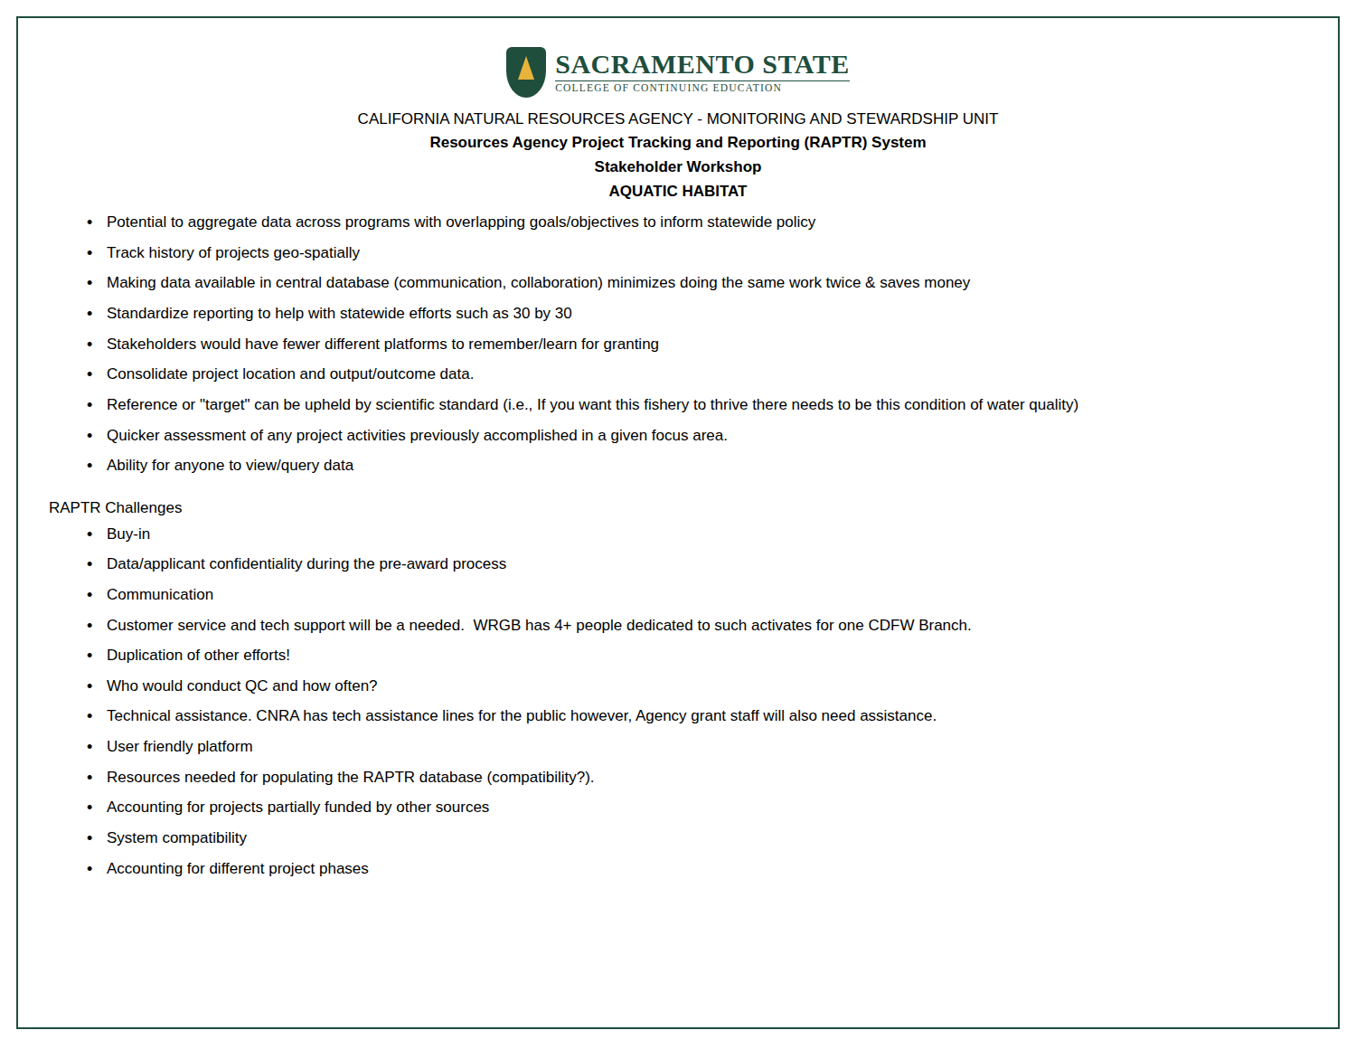SACRAMENTO STATE
COLLEGE OF CONTINUING EDUCATION
CALIFORNIA NATURAL RESOURCES AGENCY - MONITORING AND STEWARDSHIP UNIT
Resources Agency Project Tracking and Reporting (RAPTR) System
Stakeholder Workshop
AQUATIC HABITAT
Potential to aggregate data across programs with overlapping goals/objectives to inform statewide policy
Track history of projects geo-spatially
Making data available in central database (communication, collaboration) minimizes doing the same work twice & saves money
Standardize reporting to help with statewide efforts such as 30 by 30
Stakeholders would have fewer different platforms to remember/learn for granting
Consolidate project location and output/outcome data.
Reference or "target" can be upheld by scientific standard (i.e., If you want this fishery to thrive there needs to be this condition of water quality)
Quicker assessment of any project activities previously accomplished in a given focus area.
Ability for anyone to view/query data
RAPTR Challenges
Buy-in
Data/applicant confidentiality during the pre-award process
Communication
Customer service and tech support will be a needed. WRGB has 4+ people dedicated to such activates for one CDFW Branch.
Duplication of other efforts!
Who would conduct QC and how often?
Technical assistance. CNRA has tech assistance lines for the public however, Agency grant staff will also need assistance.
User friendly platform
Resources needed for populating the RAPTR database (compatibility?).
Accounting for projects partially funded by other sources
System compatibility
Accounting for different project phases